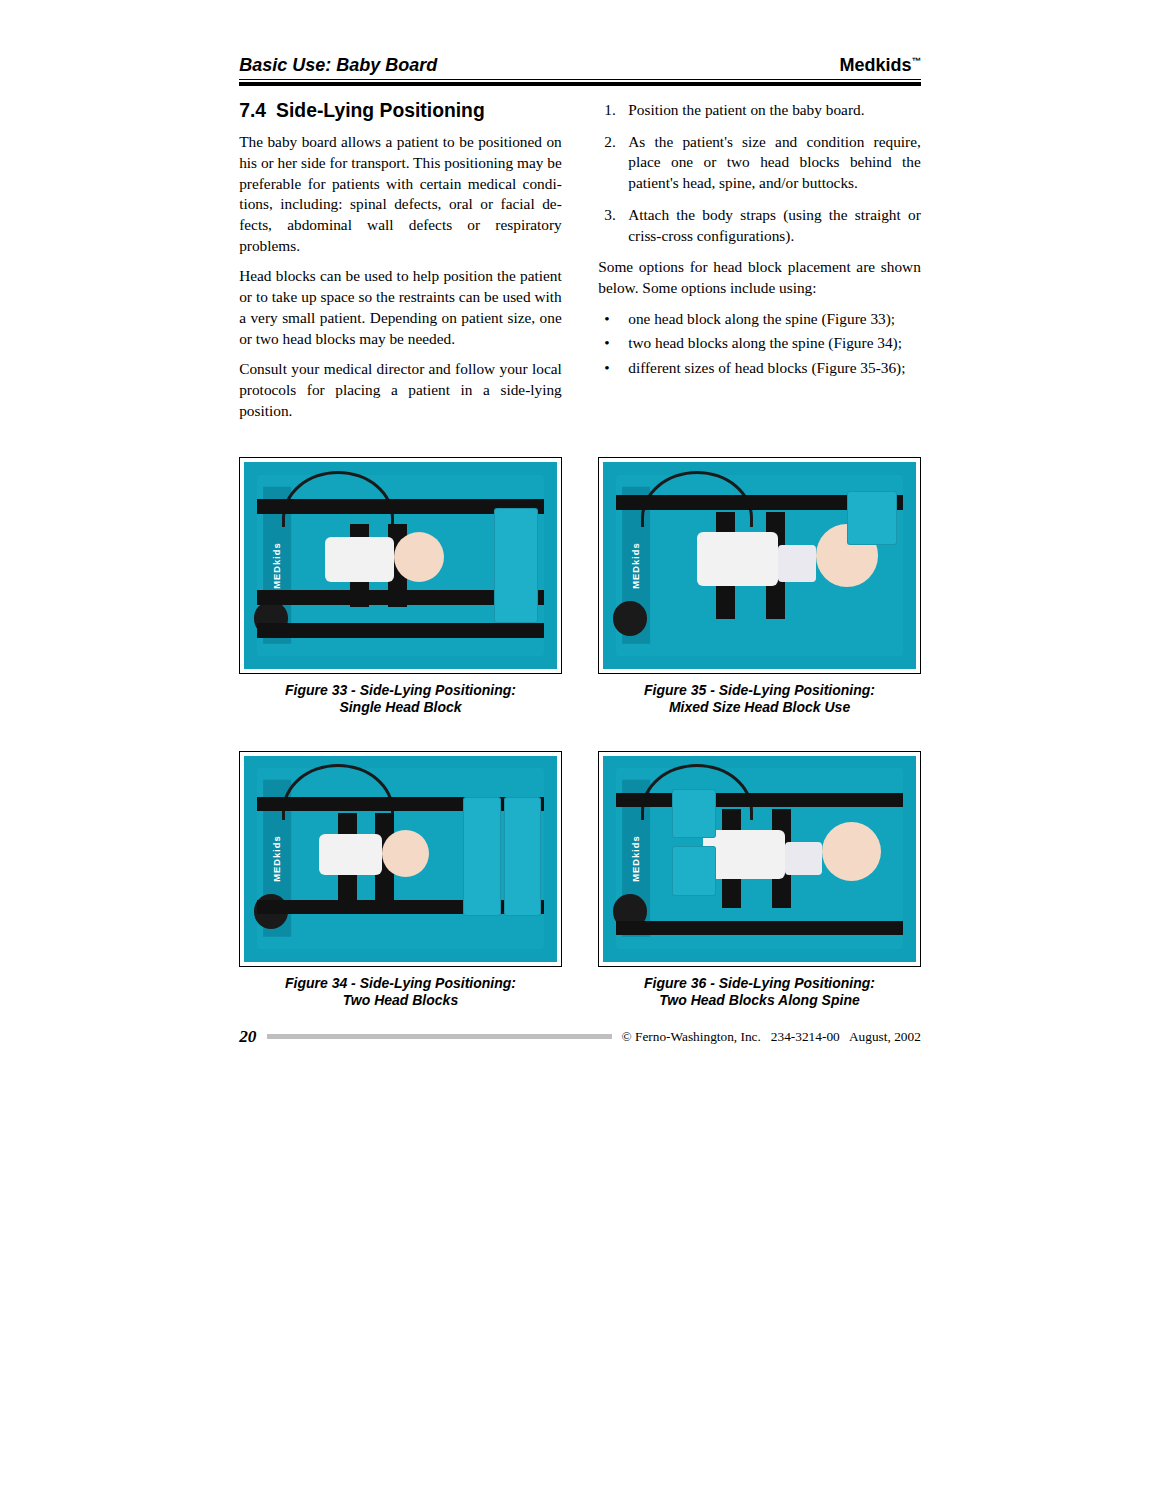Basic Use: Baby Board
Medkids™
7.4 Side-Lying Positioning
The baby board allows a patient to be positioned on his or her side for transport. This positioning may be preferable for patients with certain medical conditions, including: spinal defects, oral or facial defects, abdominal wall defects or respiratory problems.
Head blocks can be used to help position the patient or to take up space so the restraints can be used with a very small patient. Depending on patient size, one or two head blocks may be needed.
Consult your medical director and follow your local protocols for placing a patient in a side-lying position.
Position the patient on the baby board.
As the patient's size and condition require, place one or two head blocks behind the patient's head, spine, and/or buttocks.
Attach the body straps (using the straight or criss-cross configurations).
Some options for head block placement are shown below. Some options include using:
one head block along the spine (Figure 33);
two head blocks along the spine (Figure 34);
different sizes of head blocks (Figure 35-36);
MEDkids
Figure 33 - Side-Lying Positioning:
Single Head Block
MEDkids
Figure 34 - Side-Lying Positioning:
Two Head Blocks
MEDkids
Figure 35 - Side-Lying Positioning:
Mixed Size Head Block Use
MEDkids
Figure 36 - Side-Lying Positioning:
Two Head Blocks Along Spine
20 © Ferno-Washington, Inc. 234-3214-00 August, 2002